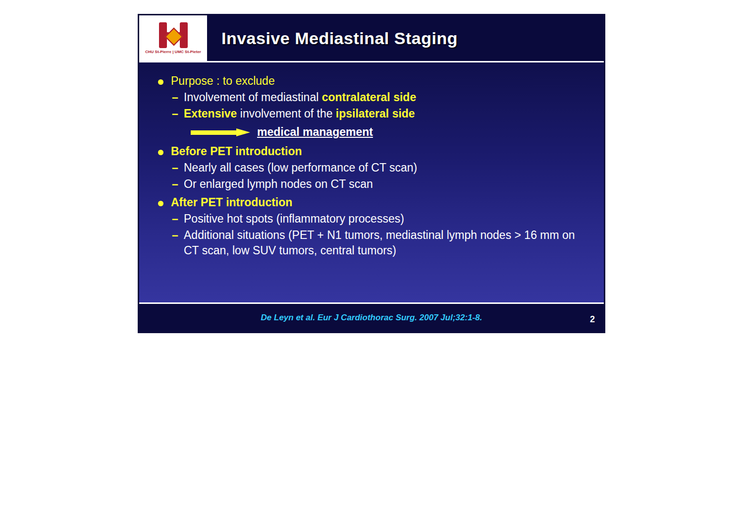CHU St-Pierre | UMC St-Pieter
Invasive Mediastinal Staging
Purpose : to exclude
Involvement of mediastinal contralateral side
Extensive involvement of the ipsilateral side
medical management
Before PET introduction
Nearly all cases (low performance of CT scan)
Or enlarged lymph nodes on CT scan
After PET introduction
Positive hot spots (inflammatory processes)
Additional situations (PET + N1 tumors, mediastinal lymph nodes > 16 mm on CT scan, low SUV tumors, central tumors)
De Leyn et al. Eur J Cardiothorac Surg. 2007 Jul;32:1-8.
2